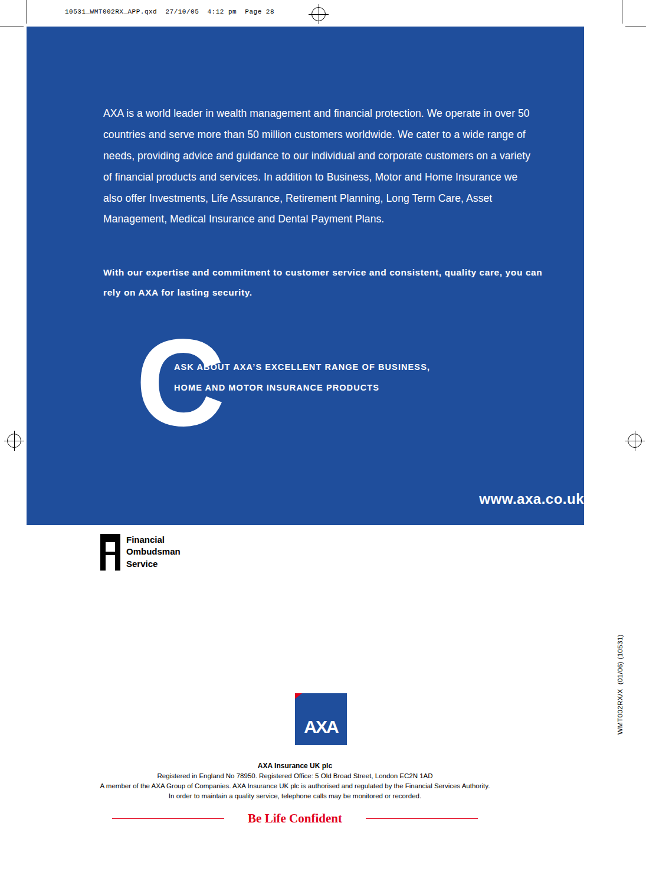10531_WMT002RX_APP.qxd 27/10/05 4:12 pm Page 28
AXA is a world leader in wealth management and financial protection. We operate in over 50 countries and serve more than 50 million customers worldwide. We cater to a wide range of needs, providing advice and guidance to our individual and corporate customers on a variety of financial products and services. In addition to Business, Motor and Home Insurance we also offer Investments, Life Assurance, Retirement Planning, Long Term Care, Asset Management, Medical Insurance and Dental Payment Plans.
With our expertise and commitment to customer service and consistent, quality care, you can rely on AXA for lasting security.
C
ASK ABOUT AXA’S EXCELLENT RANGE OF BUSINESS,
HOME AND MOTOR INSURANCE PRODUCTS
www.axa.co.uk
Financial
Ombudsman
Service
AXA
AXA Insurance UK plc
Registered in England No 78950. Registered Office: 5 Old Broad Street, London EC2N 1AD
A member of the AXA Group of Companies. AXA Insurance UK plc is authorised and regulated by the Financial Services Authority.
In order to maintain a quality service, telephone calls may be monitored or recorded.
Be Life Confident
WMT002RX/X (01/06) (10531)